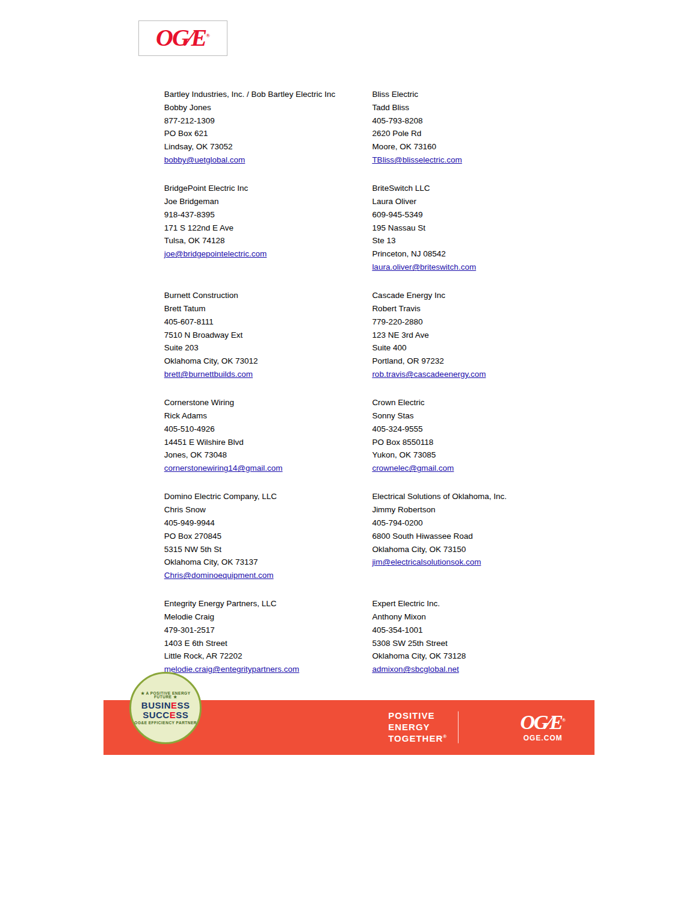OG⁄E®
Bartley Industries, Inc. / Bob Bartley Electric Inc Bobby Jones 877-212-1309 PO Box 621 Lindsay, OK 73052 bobby@uetglobal.com
Bliss Electric Tadd Bliss 405-793-8208 2620 Pole Rd Moore, OK 73160 TBliss@blisselectric.com
BridgePoint Electric Inc Joe Bridgeman 918-437-8395 171 S 122nd E Ave Tulsa, OK 74128 joe@bridgepointelectric.com
BriteSwitch LLC Laura Oliver 609-945-5349 195 Nassau St Ste 13 Princeton, NJ 08542 laura.oliver@briteswitch.com
Burnett Construction Brett Tatum 405-607-8111 7510 N Broadway Ext Suite 203 Oklahoma City, OK 73012 brett@burnettbuilds.com
Cascade Energy Inc Robert Travis 779-220-2880 123 NE 3rd Ave Suite 400 Portland, OR 97232 rob.travis@cascadeenergy.com
Cornerstone Wiring Rick Adams 405-510-4926 14451 E Wilshire Blvd Jones, OK 73048 cornerstonewiring14@gmail.com
Crown Electric Sonny Stas 405-324-9555 PO Box 8550118 Yukon, OK 73085 crownelec@gmail.com
Domino Electric Company, LLC Chris Snow 405-949-9944 PO Box 270845 5315 NW 5th St Oklahoma City, OK 73137 Chris@dominoequipment.com
Electrical Solutions of Oklahoma, Inc. Jimmy Robertson 405-794-0200 6800 South Hiwassee Road Oklahoma City, OK 73150 jim@electricalsolutionsok.com
Entegrity Energy Partners, LLC Melodie Craig 479-301-2517 1403 E 6th Street Little Rock, AR 72202 melodie.craig@entegritypartners.com
Expert Electric Inc. Anthony Mixon 405-354-1001 5308 SW 25th Street Oklahoma City, OK 73128 admixon@sbcglobal.net
★ A Positive Energy Future ★
BUSINESS
SUCCESS
OG&E Efficiency Partner
POSITIVE
ENERGY
TOGETHER®
OG⁄E®
OGE.COM